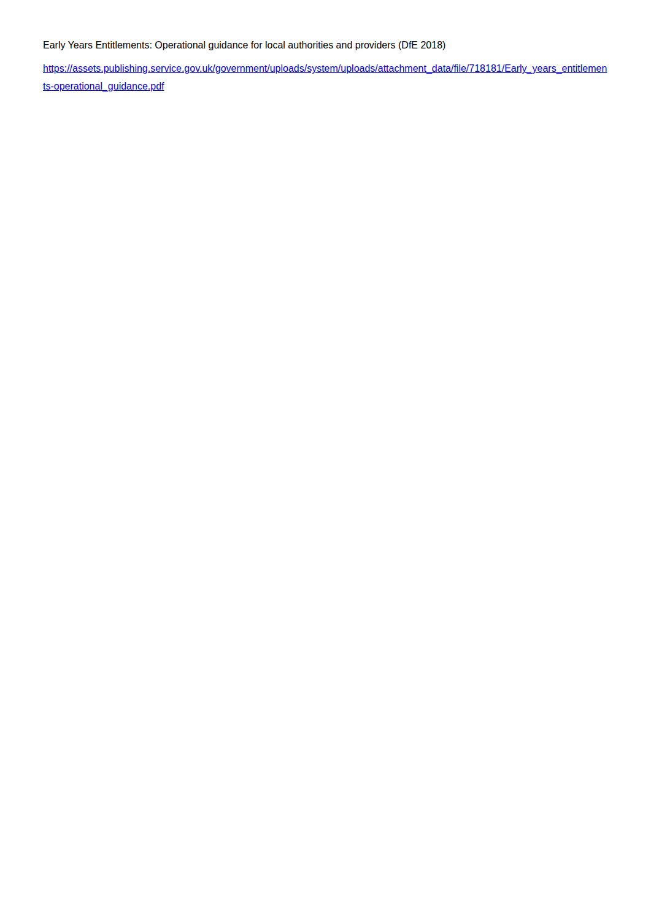Early Years Entitlements: Operational guidance for local authorities and providers (DfE 2018)
https://assets.publishing.service.gov.uk/government/uploads/system/uploads/attachment_data/file/718181/Early_years_entitlements-operational_guidance.pdf